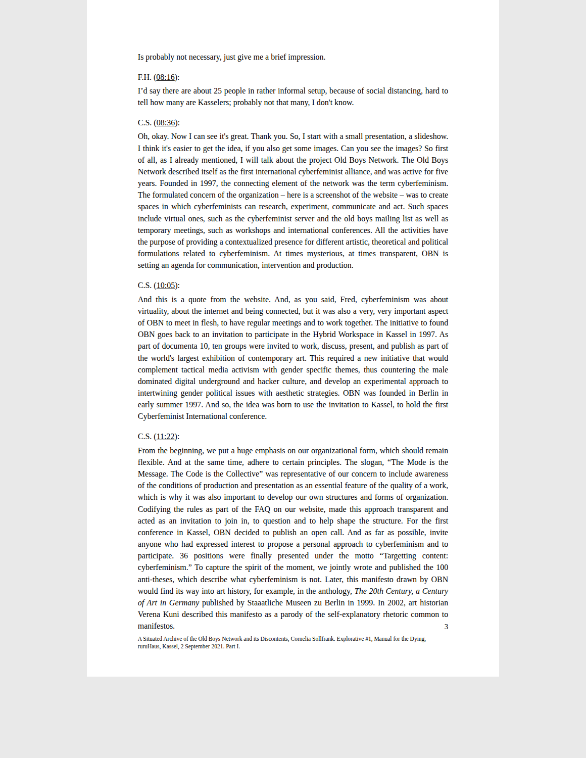Is probably not necessary, just give me a brief impression.
F.H. (08:16):
I’d say there are about 25 people in rather informal setup, because of social distancing, hard to tell how many are Kasselers; probably not that many, I don't know.
C.S. (08:36):
Oh, okay. Now I can see it's great. Thank you. So, I start with a small presentation, a slideshow. I think it's easier to get the idea, if you also get some images. Can you see the images? So first of all, as I already mentioned, I will talk about the project Old Boys Network. The Old Boys Network described itself as the first international cyberfeminist alliance, and was active for five years. Founded in 1997, the connecting element of the network was the term cyberfeminism. The formulated concern of the organization – here is a screenshot of the website – was to create spaces in which cyberfeminists can research, experiment, communicate and act. Such spaces include virtual ones, such as the cyberfeminist server and the old boys mailing list as well as temporary meetings, such as workshops and international conferences. All the activities have the purpose of providing a contextualized presence for different artistic, theoretical and political formulations related to cyberfeminism. At times mysterious, at times transparent, OBN is setting an agenda for communication, intervention and production.
C.S. (10:05):
And this is a quote from the website. And, as you said, Fred, cyberfeminism was about virtuality, about the internet and being connected, but it was also a very, very important aspect of OBN to meet in flesh, to have regular meetings and to work together. The initiative to found OBN goes back to an invitation to participate in the Hybrid Workspace in Kassel in 1997. As part of documenta 10, ten groups were invited to work, discuss, present, and publish as part of the world's largest exhibition of contemporary art. This required a new initiative that would complement tactical media activism with gender specific themes, thus countering the male dominated digital underground and hacker culture, and develop an experimental approach to intertwining gender political issues with aesthetic strategies. OBN was founded in Berlin in early summer 1997. And so, the idea was born to use the invitation to Kassel, to hold the first Cyberfeminist International conference.
C.S. (11:22):
From the beginning, we put a huge emphasis on our organizational form, which should remain flexible. And at the same time, adhere to certain principles. The slogan, “The Mode is the Message. The Code is the Collective” was representative of our concern to include awareness of the conditions of production and presentation as an essential feature of the quality of a work, which is why it was also important to develop our own structures and forms of organization. Codifying the rules as part of the FAQ on our website, made this approach transparent and acted as an invitation to join in, to question and to help shape the structure. For the first conference in Kassel, OBN decided to publish an open call. And as far as possible, invite anyone who had expressed interest to propose a personal approach to cyberfeminism and to participate. 36 positions were finally presented under the motto “Targetting content: cyberfeminism.” To capture the spirit of the moment, we jointly wrote and published the 100 anti-theses, which describe what cyberfeminism is not. Later, this manifesto drawn by OBN would find its way into art history, for example, in the anthology, The 20th Century, a Century of Art in Germany published by Staaatliche Museen zu Berlin in 1999. In 2002, art historian Verena Kuni described this manifesto as a parody of the self-explanatory rhetoric common to manifestos.
3
A Situated Archive of the Old Boys Network and its Discontents, Cornelia Sollfrank. Explorative #1, Manual for the Dying, ruruHaus, Kassel, 2 September 2021. Part I.